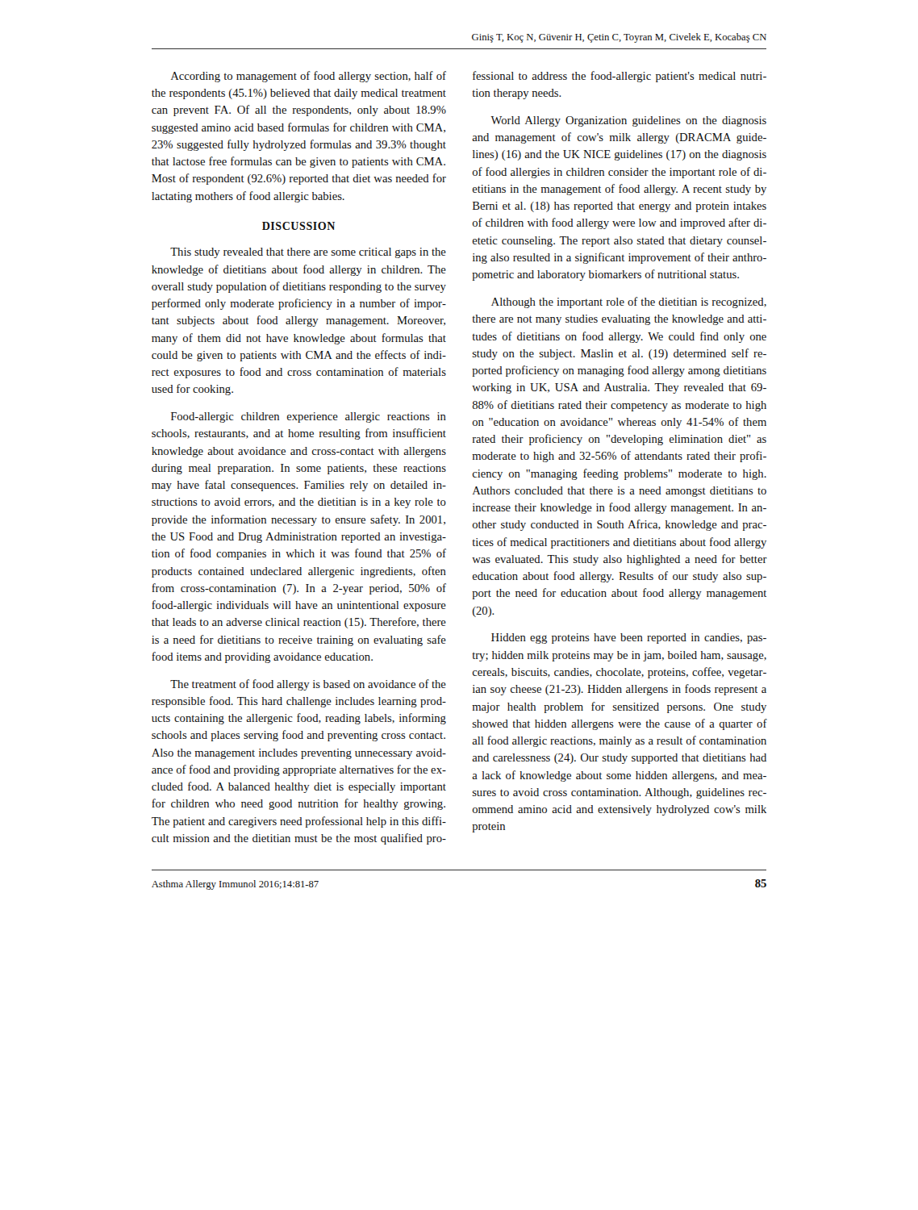Giniş T, Koç N, Güvenir H, Çetin C, Toyran M, Civelek E, Kocabaş CN
According to management of food allergy section, half of the respondents (45.1%) believed that daily medical treatment can prevent FA. Of all the respondents, only about 18.9% suggested amino acid based formulas for children with CMA, 23% suggested fully hydrolyzed formulas and 39.3% thought that lactose free formulas can be given to patients with CMA. Most of respondent (92.6%) reported that diet was needed for lactating mothers of food allergic babies.
Discussion
This study revealed that there are some critical gaps in the knowledge of dietitians about food allergy in children. The overall study population of dietitians responding to the survey performed only moderate proficiency in a number of important subjects about food allergy management. Moreover, many of them did not have knowledge about formulas that could be given to patients with CMA and the effects of indirect exposures to food and cross contamination of materials used for cooking.
Food-allergic children experience allergic reactions in schools, restaurants, and at home resulting from insufficient knowledge about avoidance and cross-contact with allergens during meal preparation. In some patients, these reactions may have fatal consequences. Families rely on detailed instructions to avoid errors, and the dietitian is in a key role to provide the information necessary to ensure safety. In 2001, the US Food and Drug Administration reported an investigation of food companies in which it was found that 25% of products contained undeclared allergenic ingredients, often from cross-contamination (7). In a 2-year period, 50% of food-allergic individuals will have an unintentional exposure that leads to an adverse clinical reaction (15). Therefore, there is a need for dietitians to receive training on evaluating safe food items and providing avoidance education.
The treatment of food allergy is based on avoidance of the responsible food. This hard challenge includes learning products containing the allergenic food, reading labels, informing schools and places serving food and preventing cross contact. Also the management includes preventing unnecessary avoidance of food and providing appropriate alternatives for the excluded food. A balanced healthy diet is especially important for children who need good nutrition for healthy growing. The patient and caregivers need professional help in this difficult mission and the dietitian must be the most qualified professional to address the food-allergic patient's medical nutrition therapy needs.
World Allergy Organization guidelines on the diagnosis and management of cow's milk allergy (DRACMA guidelines) (16) and the UK NICE guidelines (17) on the diagnosis of food allergies in children consider the important role of dietitians in the management of food allergy. A recent study by Berni et al. (18) has reported that energy and protein intakes of children with food allergy were low and improved after dietetic counseling. The report also stated that dietary counseling also resulted in a significant improvement of their anthropometric and laboratory biomarkers of nutritional status.
Although the important role of the dietitian is recognized, there are not many studies evaluating the knowledge and attitudes of dietitians on food allergy. We could find only one study on the subject. Maslin et al. (19) determined self reported proficiency on managing food allergy among dietitians working in UK, USA and Australia. They revealed that 69-88% of dietitians rated their competency as moderate to high on "education on avoidance" whereas only 41-54% of them rated their proficiency on "developing elimination diet" as moderate to high and 32-56% of attendants rated their proficiency on "managing feeding problems" moderate to high. Authors concluded that there is a need amongst dietitians to increase their knowledge in food allergy management. In another study conducted in South Africa, knowledge and practices of medical practitioners and dietitians about food allergy was evaluated. This study also highlighted a need for better education about food allergy. Results of our study also support the need for education about food allergy management (20).
Hidden egg proteins have been reported in candies, pastry; hidden milk proteins may be in jam, boiled ham, sausage, cereals, biscuits, candies, chocolate, proteins, coffee, vegetarian soy cheese (21-23). Hidden allergens in foods represent a major health problem for sensitized persons. One study showed that hidden allergens were the cause of a quarter of all food allergic reactions, mainly as a result of contamination and carelessness (24). Our study supported that dietitians had a lack of knowledge about some hidden allergens, and measures to avoid cross contamination. Although, guidelines recommend amino acid and extensively hydrolyzed cow's milk protein
Asthma Allergy Immunol 2016;14:81-87 85